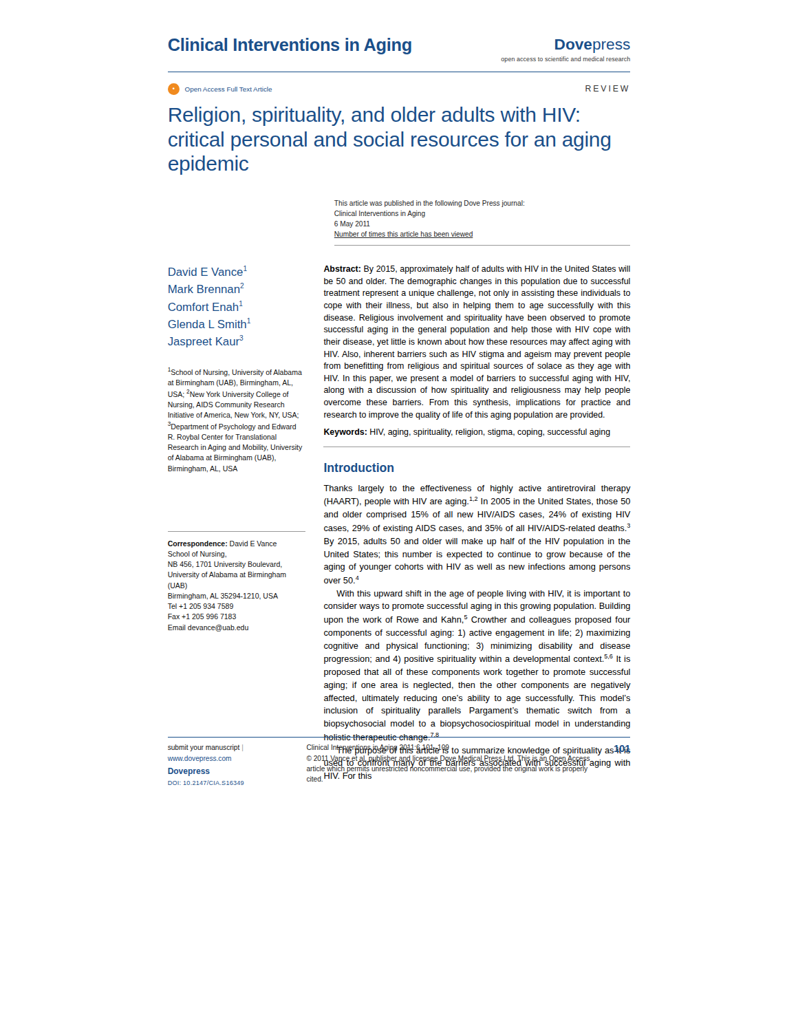Clinical Interventions in Aging
Dovepress
open access to scientific and medical research
•Open Access Full Text Article
Review
Religion, spirituality, and older adults with HIV: critical personal and social resources for an aging epidemic
This article was published in the following Dove Press journal:
Clinical Interventions in Aging
6 May 2011
Number of times this article has been viewed
David E Vance1
Mark Brennan2
Comfort Enah1
Glenda L Smith1
Jaspreet Kaur3
1School of Nursing, University of Alabama at Birmingham (UAB), Birmingham, AL, USA; 2New York University College of Nursing, AIDS Community Research Initiative of America, New York, NY, USA; 3Department of Psychology and Edward R. Roybal Center for Translational Research in Aging and Mobility, University of Alabama at Birmingham (UAB), Birmingham, AL, USA
Correspondence: David E Vance
School of Nursing,
NB 456, 1701 University Boulevard, University of Alabama at Birmingham (UAB)
Birmingham, AL 35294-1210, USA
Tel +1 205 934 7589
Fax +1 205 996 7183
Email devance@uab.edu
Abstract: By 2015, approximately half of adults with HIV in the United States will be 50 and older. The demographic changes in this population due to successful treatment represent a unique challenge, not only in assisting these individuals to cope with their illness, but also in helping them to age successfully with this disease. Religious involvement and spirituality have been observed to promote successful aging in the general population and help those with HIV cope with their disease, yet little is known about how these resources may affect aging with HIV. Also, inherent barriers such as HIV stigma and ageism may prevent people from benefitting from religious and spiritual sources of solace as they age with HIV. In this paper, we present a model of barriers to successful aging with HIV, along with a discussion of how spirituality and religiousness may help people overcome these barriers. From this synthesis, implications for practice and research to improve the quality of life of this aging population are provided.
Keywords: HIV, aging, spirituality, religion, stigma, coping, successful aging
Introduction
Thanks largely to the effectiveness of highly active antiretroviral therapy (HAART), people with HIV are aging.1,2 In 2005 in the United States, those 50 and older comprised 15% of all new HIV/AIDS cases, 24% of existing HIV cases, 29% of existing AIDS cases, and 35% of all HIV/AIDS-related deaths.3 By 2015, adults 50 and older will make up half of the HIV population in the United States; this number is expected to continue to grow because of the aging of younger cohorts with HIV as well as new infections among persons over 50.4
With this upward shift in the age of people living with HIV, it is important to consider ways to promote successful aging in this growing population. Building upon the work of Rowe and Kahn,5 Crowther and colleagues proposed four components of successful aging: 1) active engagement in life; 2) maximizing cognitive and physical functioning; 3) minimizing disability and disease progression; and 4) positive spirituality within a developmental context.5,6 It is proposed that all of these components work together to promote successful aging; if one area is neglected, then the other components are negatively affected, ultimately reducing one’s ability to age successfully. This model’s inclusion of spirituality parallels Pargament’s thematic switch from a biopsychosocial model to a biopsychosociospiritual model in understanding holistic therapeutic change.7,8
The purpose of this article is to summarize knowledge of spirituality as it is used to confront many of the barriers associated with successful aging with HIV. For this
submit your manuscript | www.dovepress.com Dovepress DOI: 10.2147/CIA.S16349
Clinical Interventions in Aging 2011:6 101–109
© 2011 Vance et al, publisher and licensee Dove Medical Press Ltd. This is an Open Access article which permits unrestricted noncommercial use, provided the original work is properly cited.
101